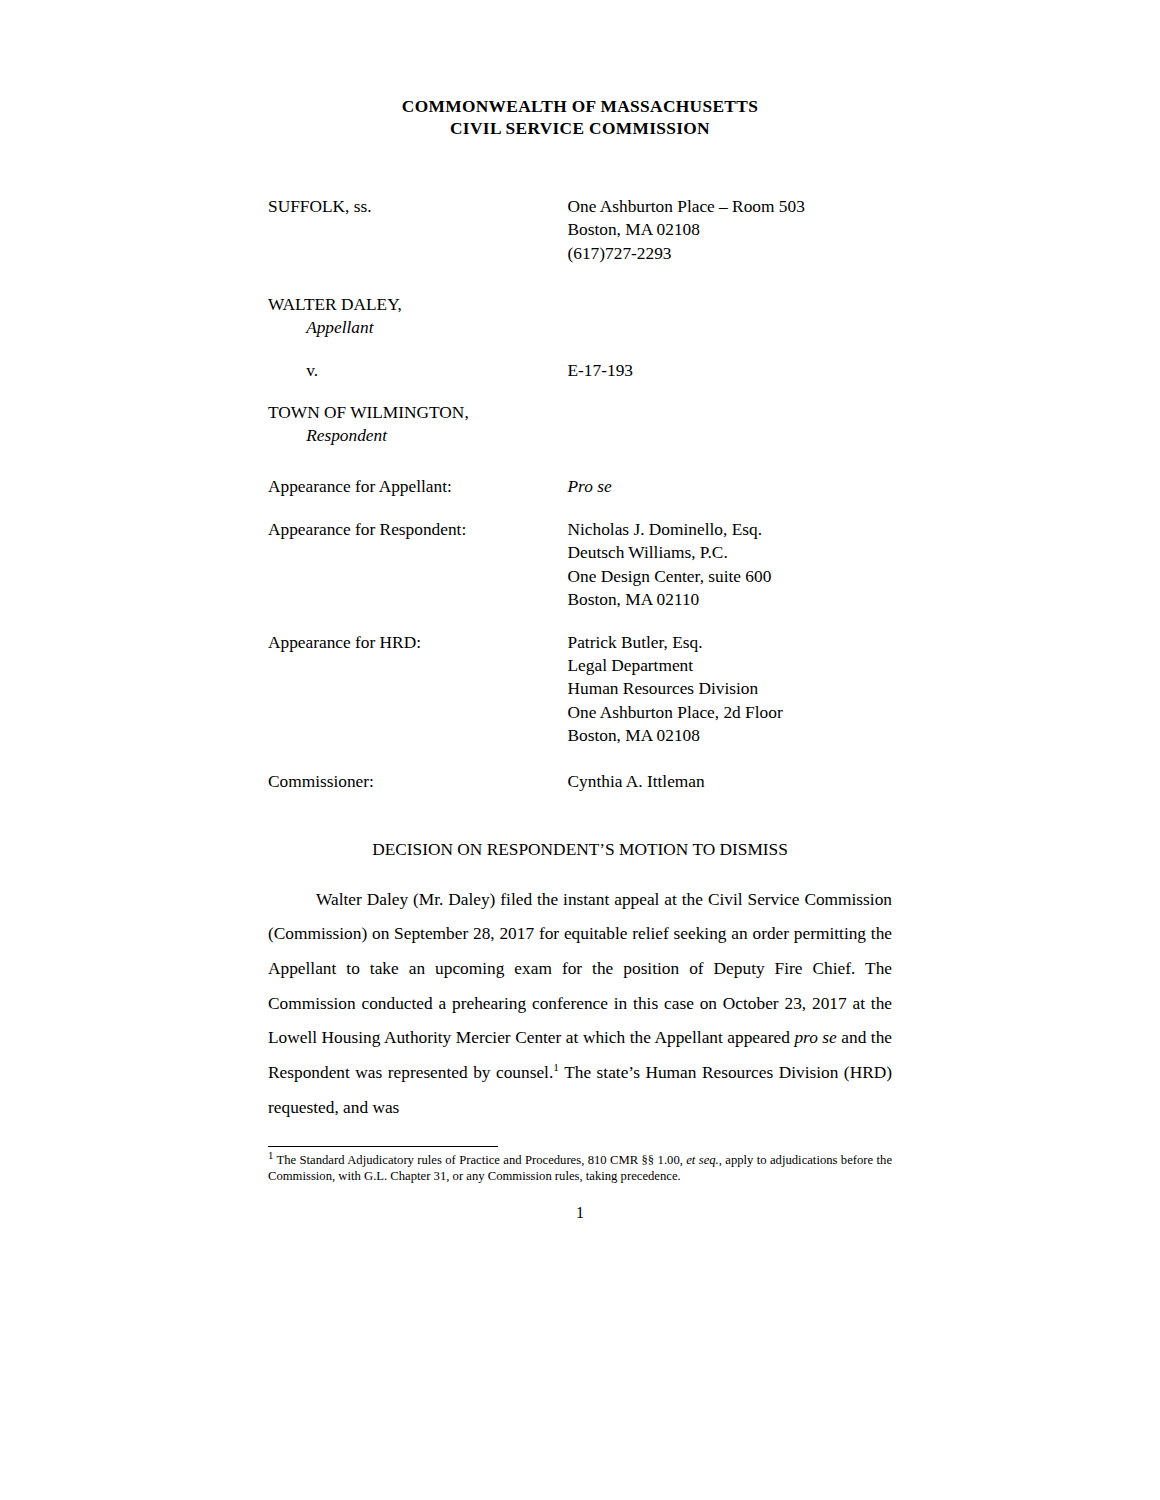COMMONWEALTH OF MASSACHUSETTS CIVIL SERVICE COMMISSION
| SUFFOLK, ss. | One Ashburton Place – Room 503 Boston, MA 02108 (617)727-2293 |
| WALTER DALEY , Appellant | |
| v. | E-17-193 |
| TOWN OF WILMINGTON , Respondent | |
| Appearance for Appellant: | Pro se |
| Appearance for Respondent: | Nicholas J. Dominello, Esq. Deutsch Williams, P.C. One Design Center, suite 600 Boston, MA 02110 |
| Appearance for HRD: | Patrick Butler, Esq. Legal Department Human Resources Division One Ashburton Place, 2d Floor Boston, MA 02108 |
| Commissioner: | Cynthia A. Ittleman |
DECISION ON RESPONDENT’S MOTION TO DISMISS
Walter Daley (Mr. Daley) filed the instant appeal at the Civil Service Commission (Commission) on September 28, 2017 for equitable relief seeking an order permitting the Appellant to take an upcoming exam for the position of Deputy Fire Chief. The Commission conducted a prehearing conference in this case on October 23, 2017 at the Lowell Housing Authority Mercier Center at which the Appellant appeared pro se and the Respondent was represented by counsel.1 The state’s Human Resources Division (HRD) requested, and was
1 The Standard Adjudicatory rules of Practice and Procedures, 810 CMR §§ 1.00, et seq., apply to adjudications before the Commission, with G.L. Chapter 31, or any Commission rules, taking precedence.
1